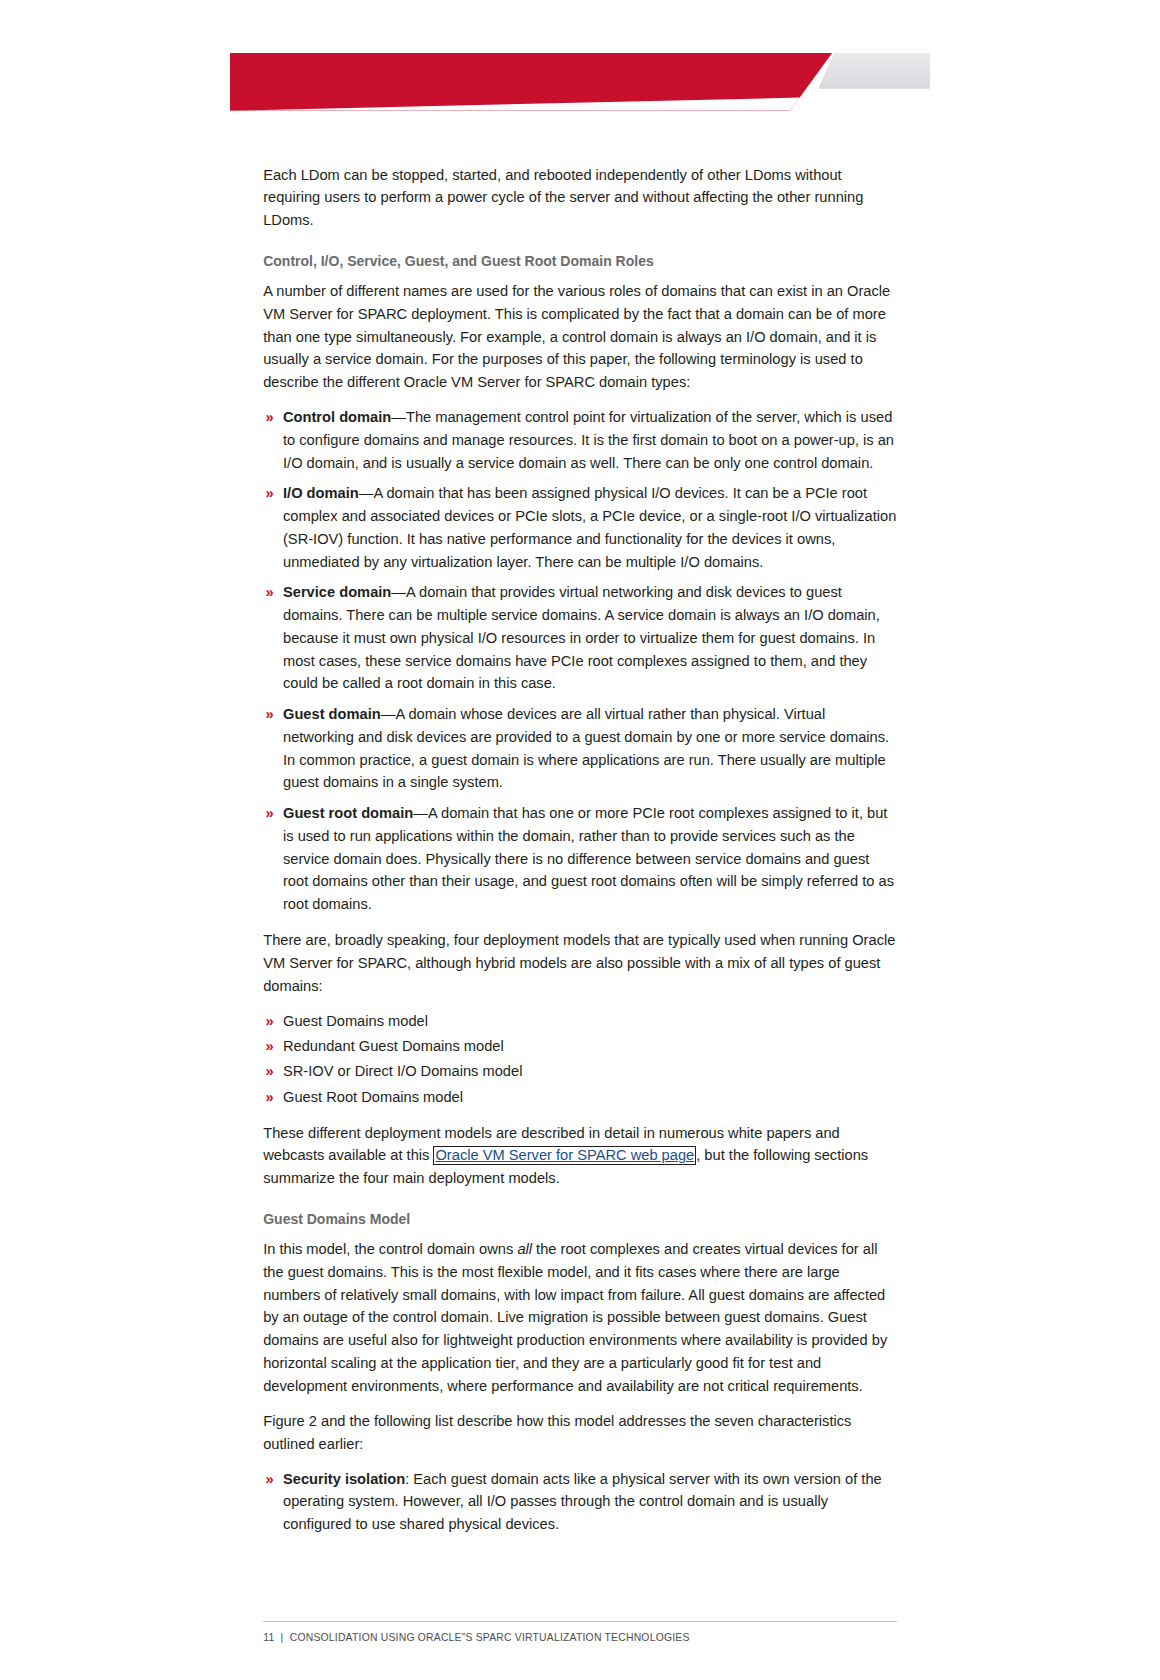Each LDom can be stopped, started, and rebooted independently of other LDoms without requiring users to perform a power cycle of the server and without affecting the other running LDoms.
Control, I/O, Service, Guest, and Guest Root Domain Roles
A number of different names are used for the various roles of domains that can exist in an Oracle VM Server for SPARC deployment. This is complicated by the fact that a domain can be of more than one type simultaneously. For example, a control domain is always an I/O domain, and it is usually a service domain. For the purposes of this paper, the following terminology is used to describe the different Oracle VM Server for SPARC domain types:
Control domain—The management control point for virtualization of the server, which is used to configure domains and manage resources. It is the first domain to boot on a power-up, is an I/O domain, and is usually a service domain as well. There can be only one control domain.
I/O domain—A domain that has been assigned physical I/O devices. It can be a PCIe root complex and associated devices or PCIe slots, a PCIe device, or a single-root I/O virtualization (SR-IOV) function. It has native performance and functionality for the devices it owns, unmediated by any virtualization layer. There can be multiple I/O domains.
Service domain—A domain that provides virtual networking and disk devices to guest domains. There can be multiple service domains. A service domain is always an I/O domain, because it must own physical I/O resources in order to virtualize them for guest domains. In most cases, these service domains have PCIe root complexes assigned to them, and they could be called a root domain in this case.
Guest domain—A domain whose devices are all virtual rather than physical. Virtual networking and disk devices are provided to a guest domain by one or more service domains. In common practice, a guest domain is where applications are run. There usually are multiple guest domains in a single system.
Guest root domain—A domain that has one or more PCIe root complexes assigned to it, but is used to run applications within the domain, rather than to provide services such as the service domain does. Physically there is no difference between service domains and guest root domains other than their usage, and guest root domains often will be simply referred to as root domains.
There are, broadly speaking, four deployment models that are typically used when running Oracle VM Server for SPARC, although hybrid models are also possible with a mix of all types of guest domains:
Guest Domains model
Redundant Guest Domains model
SR-IOV or Direct I/O Domains model
Guest Root Domains model
These different deployment models are described in detail in numerous white papers and webcasts available at this Oracle VM Server for SPARC web page, but the following sections summarize the four main deployment models.
Guest Domains Model
In this model, the control domain owns all the root complexes and creates virtual devices for all the guest domains. This is the most flexible model, and it fits cases where there are large numbers of relatively small domains, with low impact from failure. All guest domains are affected by an outage of the control domain. Live migration is possible between guest domains. Guest domains are useful also for lightweight production environments where availability is provided by horizontal scaling at the application tier, and they are a particularly good fit for test and development environments, where performance and availability are not critical requirements.
Figure 2 and the following list describe how this model addresses the seven characteristics outlined earlier:
Security isolation: Each guest domain acts like a physical server with its own version of the operating system. However, all I/O passes through the control domain and is usually configured to use shared physical devices.
11 | CONSOLIDATION USING ORACLE”S SPARC VIRTUALIZATION TECHNOLOGIES